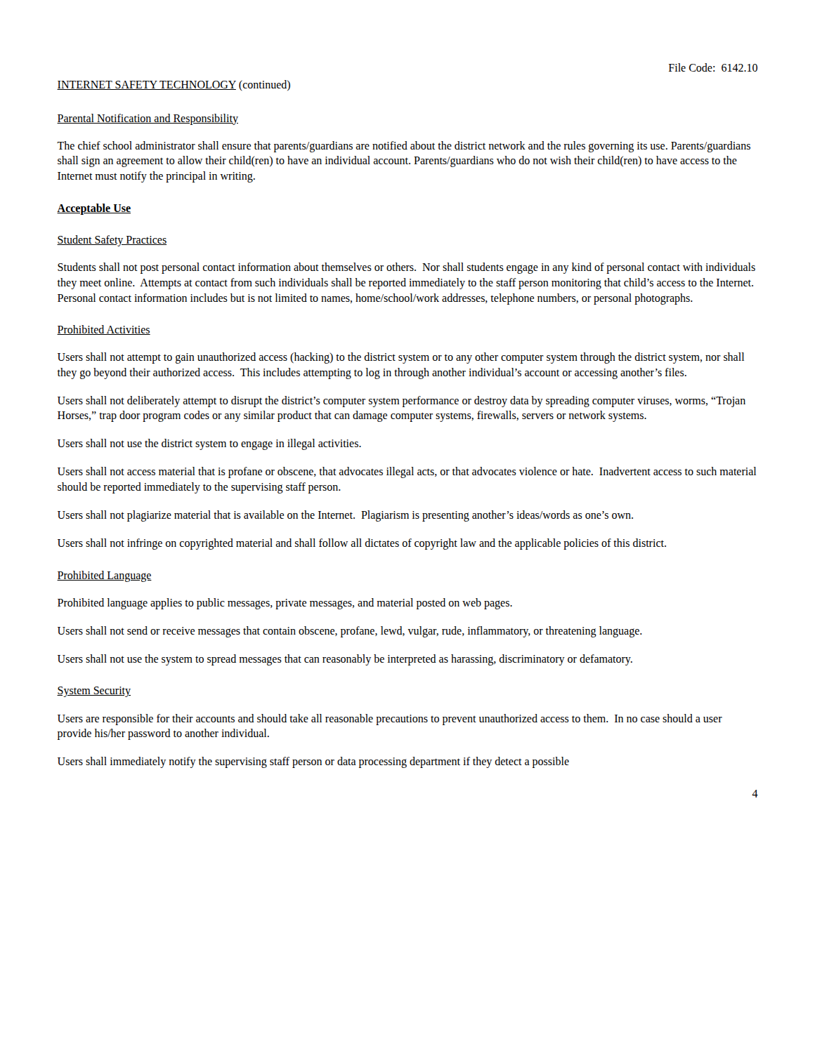File Code: 6142.10
INTERNET SAFETY TECHNOLOGY (continued)
Parental Notification and Responsibility
The chief school administrator shall ensure that parents/guardians are notified about the district network and the rules governing its use. Parents/guardians shall sign an agreement to allow their child(ren) to have an individual account. Parents/guardians who do not wish their child(ren) to have access to the Internet must notify the principal in writing.
Acceptable Use
Student Safety Practices
Students shall not post personal contact information about themselves or others. Nor shall students engage in any kind of personal contact with individuals they meet online. Attempts at contact from such individuals shall be reported immediately to the staff person monitoring that child’s access to the Internet. Personal contact information includes but is not limited to names, home/school/work addresses, telephone numbers, or personal photographs.
Prohibited Activities
Users shall not attempt to gain unauthorized access (hacking) to the district system or to any other computer system through the district system, nor shall they go beyond their authorized access. This includes attempting to log in through another individual’s account or accessing another’s files.
Users shall not deliberately attempt to disrupt the district’s computer system performance or destroy data by spreading computer viruses, worms, “Trojan Horses,” trap door program codes or any similar product that can damage computer systems, firewalls, servers or network systems.
Users shall not use the district system to engage in illegal activities.
Users shall not access material that is profane or obscene, that advocates illegal acts, or that advocates violence or hate. Inadvertent access to such material should be reported immediately to the supervising staff person.
Users shall not plagiarize material that is available on the Internet. Plagiarism is presenting another’s ideas/words as one’s own.
Users shall not infringe on copyrighted material and shall follow all dictates of copyright law and the applicable policies of this district.
Prohibited Language
Prohibited language applies to public messages, private messages, and material posted on web pages.
Users shall not send or receive messages that contain obscene, profane, lewd, vulgar, rude, inflammatory, or threatening language.
Users shall not use the system to spread messages that can reasonably be interpreted as harassing, discriminatory or defamatory.
System Security
Users are responsible for their accounts and should take all reasonable precautions to prevent unauthorized access to them. In no case should a user provide his/her password to another individual.
Users shall immediately notify the supervising staff person or data processing department if they detect a possible
4